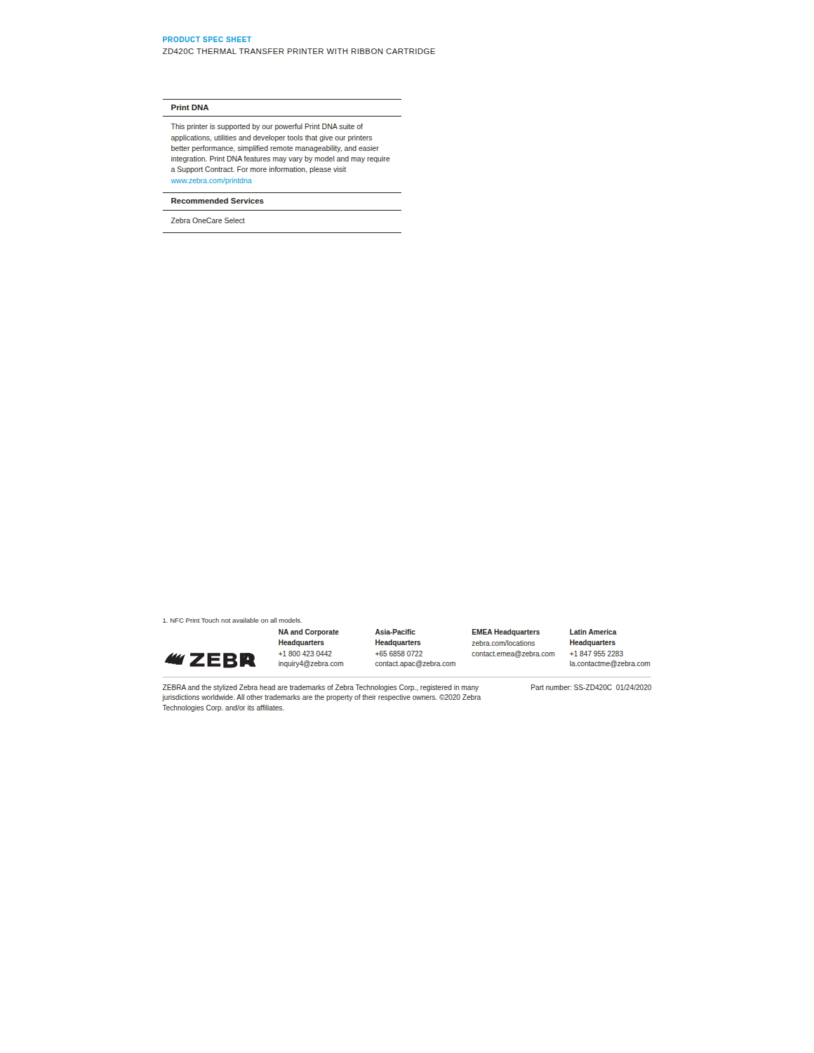Product Spec Sheet
ZD420c Thermal Transfer Printer with Ribbon Cartridge
Print DNA
This printer is supported by our powerful Print DNA suite of applications, utilities and developer tools that give our printers better performance, simplified remote manageability, and easier integration. Print DNA features may vary by model and may require a Support Contract. For more information, please visit www.zebra.com/printdna
Recommended Services
Zebra OneCare Select
1. NFC Print Touch not available on all models.
NA and Corporate Headquarters
+1 800 423 0442
inquiry4@zebra.com
Asia-Pacific Headquarters
+65 6858 0722
contact.apac@zebra.com
EMEA Headquarters
zebra.com/locations
contact.emea@zebra.com
Latin America Headquarters
+1 847 955 2283
la.contactme@zebra.com
ZEBRA and the stylized Zebra head are trademarks of Zebra Technologies Corp., registered in many jurisdictions worldwide. All other trademarks are the property of their respective owners. ©2020 Zebra Technologies Corp. and/or its affiliates.
Part number: SS-ZD420C 01/24/2020